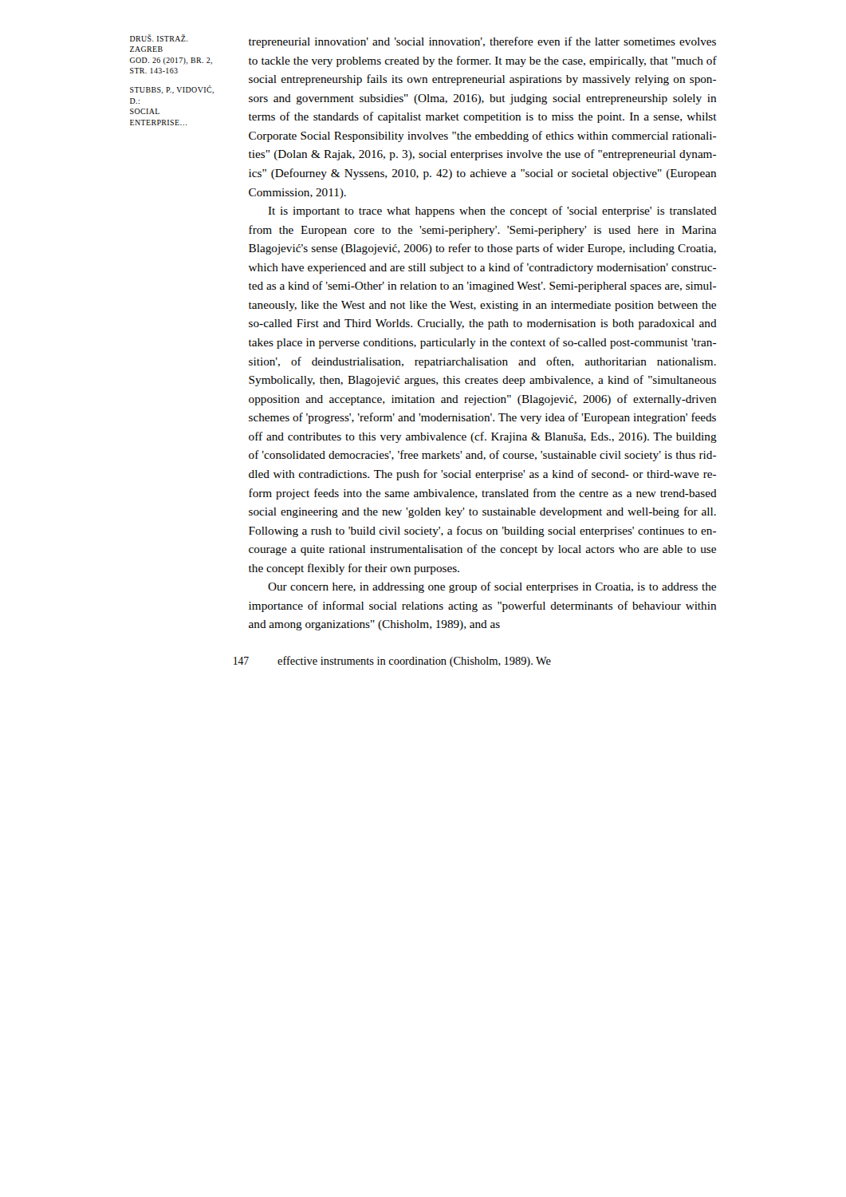DRUŠ. ISTRAŽ. ZAGREB
GOD. 26 (2017), BR. 2,
STR. 143-163
STUBBS, P., VIDOVIĆ, D.:
SOCIAL ENTERPRISE…
trepreneurial innovation' and 'social innovation', therefore even if the latter sometimes evolves to tackle the very problems created by the former. It may be the case, empirically, that "much of social entrepreneurship fails its own entrepreneurial aspirations by massively relying on sponsors and government subsidies" (Olma, 2016), but judging social entrepreneurship solely in terms of the standards of capitalist market competition is to miss the point. In a sense, whilst Corporate Social Responsibility involves "the embedding of ethics within commercial rationalities" (Dolan & Rajak, 2016, p. 3), social enterprises involve the use of "entrepreneurial dynamics" (Defourney & Nyssens, 2010, p. 42) to achieve a "social or societal objective" (European Commission, 2011).
It is important to trace what happens when the concept of 'social enterprise' is translated from the European core to the 'semi-periphery'. 'Semi-periphery' is used here in Marina Blagojević's sense (Blagojević, 2006) to refer to those parts of wider Europe, including Croatia, which have experienced and are still subject to a kind of 'contradictory modernisation' constructed as a kind of 'semi-Other' in relation to an 'imagined West'. Semi-peripheral spaces are, simultaneously, like the West and not like the West, existing in an intermediate position between the so-called First and Third Worlds. Crucially, the path to modernisation is both paradoxical and takes place in perverse conditions, particularly in the context of so-called post-communist 'transition', of deindustrialisation, repatriarchalisation and often, authoritarian nationalism. Symbolically, then, Blagojević argues, this creates deep ambivalence, a kind of "simultaneous opposition and acceptance, imitation and rejection" (Blagojević, 2006) of externally-driven schemes of 'progress', 'reform' and 'modernisation'. The very idea of 'European integration' feeds off and contributes to this very ambivalence (cf. Krajina & Blanuša, Eds., 2016). The building of 'consolidated democracies', 'free markets' and, of course, 'sustainable civil society' is thus riddled with contradictions. The push for 'social enterprise' as a kind of second- or third-wave reform project feeds into the same ambivalence, translated from the centre as a new trend-based social engineering and the new 'golden key' to sustainable development and well-being for all. Following a rush to 'build civil society', a focus on 'building social enterprises' continues to encourage a quite rational instrumentalisation of the concept by local actors who are able to use the concept flexibly for their own purposes.
Our concern here, in addressing one group of social enterprises in Croatia, is to address the importance of informal social relations acting as "powerful determinants of behaviour within and among organizations" (Chisholm, 1989), and as
147
effective instruments in coordination (Chisholm, 1989). We